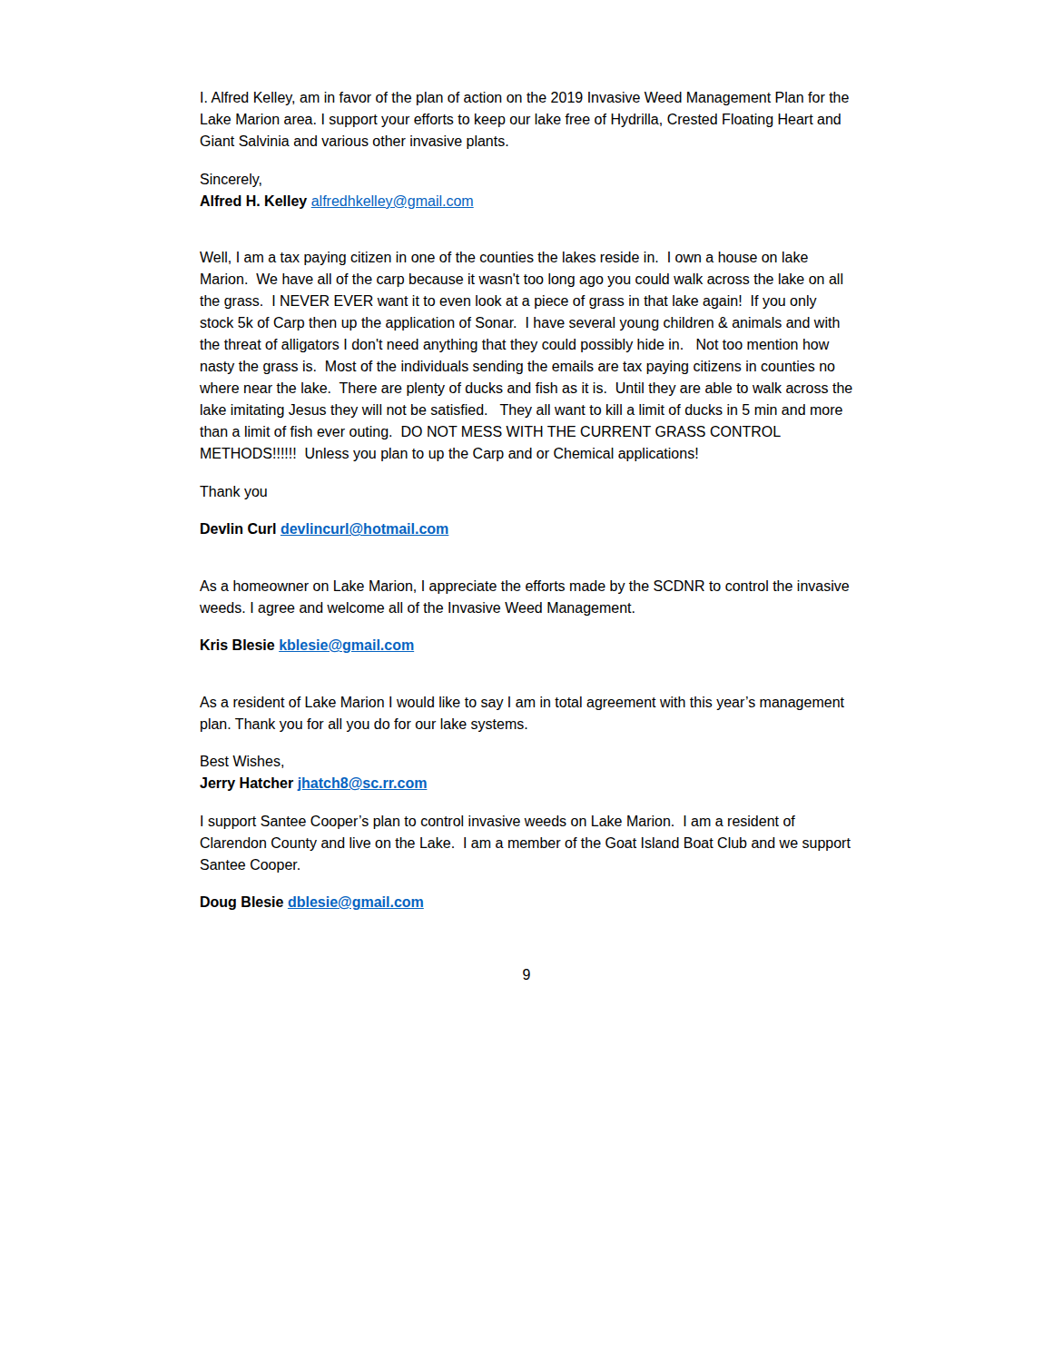I. Alfred Kelley, am in favor of the plan of action on the 2019 Invasive Weed Management Plan for the Lake Marion area. I support your efforts to keep our lake free of Hydrilla, Crested Floating Heart and Giant Salvinia and various other invasive plants.
Sincerely,
Alfred H. Kelley alfredhkelley@gmail.com
Well, I am a tax paying citizen in one of the counties the lakes reside in. I own a house on lake Marion. We have all of the carp because it wasn't too long ago you could walk across the lake on all the grass. I NEVER EVER want it to even look at a piece of grass in that lake again! If you only stock 5k of Carp then up the application of Sonar. I have several young children & animals and with the threat of alligators I don't need anything that they could possibly hide in. Not too mention how nasty the grass is. Most of the individuals sending the emails are tax paying citizens in counties no where near the lake. There are plenty of ducks and fish as it is. Until they are able to walk across the lake imitating Jesus they will not be satisfied. They all want to kill a limit of ducks in 5 min and more than a limit of fish ever outing. DO NOT MESS WITH THE CURRENT GRASS CONTROL METHODS!!!!!! Unless you plan to up the Carp and or Chemical applications!
Thank you
Devlin Curl devlincurl@hotmail.com
As a homeowner on Lake Marion, I appreciate the efforts made by the SCDNR to control the invasive weeds. I agree and welcome all of the Invasive Weed Management.
Kris Blesie kblesie@gmail.com
As a resident of Lake Marion I would like to say I am in total agreement with this year’s management plan. Thank you for all you do for our lake systems.
Best Wishes,
Jerry Hatcher jhatch8@sc.rr.com
I support Santee Cooper’s plan to control invasive weeds on Lake Marion. I am a resident of Clarendon County and live on the Lake. I am a member of the Goat Island Boat Club and we support Santee Cooper.
Doug Blesie dblesie@gmail.com
9